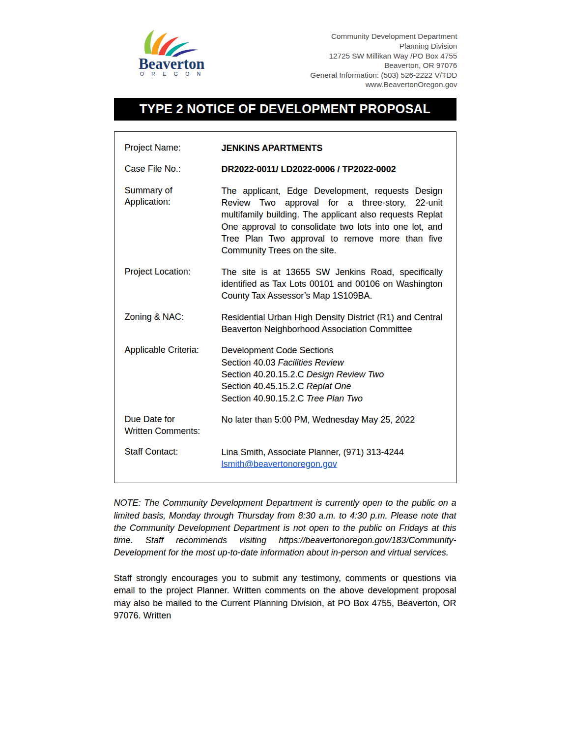Beaverton O R E G O N
Community Development Department
Planning Division
12725 SW Millikan Way /PO Box 4755
Beaverton, OR 97076
General Information: (503) 526-2222 V/TDD
www.BeavertonOregon.gov
TYPE 2 NOTICE OF DEVELOPMENT PROPOSAL
| Project Name: | JENKINS APARTMENTS |
| Case File No.: | DR2022-0011/ LD2022-0006 / TP2022-0002 |
| Summary of Application: | The applicant, Edge Development, requests Design Review Two approval for a three-story, 22-unit multifamily building. The applicant also requests Replat One approval to consolidate two lots into one lot, and Tree Plan Two approval to remove more than five Community Trees on the site. |
| Project Location: | The site is at 13655 SW Jenkins Road, specifically identified as Tax Lots 00101 and 00106 on Washington County Tax Assessor’s Map 1S109BA. |
| Zoning & NAC: | Residential Urban High Density District (R1) and Central Beaverton Neighborhood Association Committee |
| Applicable Criteria: | Development Code Sections Section 40.03 Facilities Review Section 40.20.15.2.C Design Review Two Section 40.45.15.2.C Replat One Section 40.90.15.2.C Tree Plan Two |
| Due Date for Written Comments: | No later than 5:00 PM, Wednesday May 25, 2022 |
| Staff Contact: | Lina Smith, Associate Planner, (971) 313-4244 lsmith@beavertonoregon.gov |
NOTE: The Community Development Department is currently open to the public on a limited basis, Monday through Thursday from 8:30 a.m. to 4:30 p.m. Please note that the Community Development Department is not open to the public on Fridays at this time. Staff recommends visiting https://beavertonoregon.gov/183/Community-Development for the most up-to-date information about in-person and virtual services.
Staff strongly encourages you to submit any testimony, comments or questions via email to the project Planner. Written comments on the above development proposal may also be mailed to the Current Planning Division, at PO Box 4755, Beaverton, OR 97076. Written